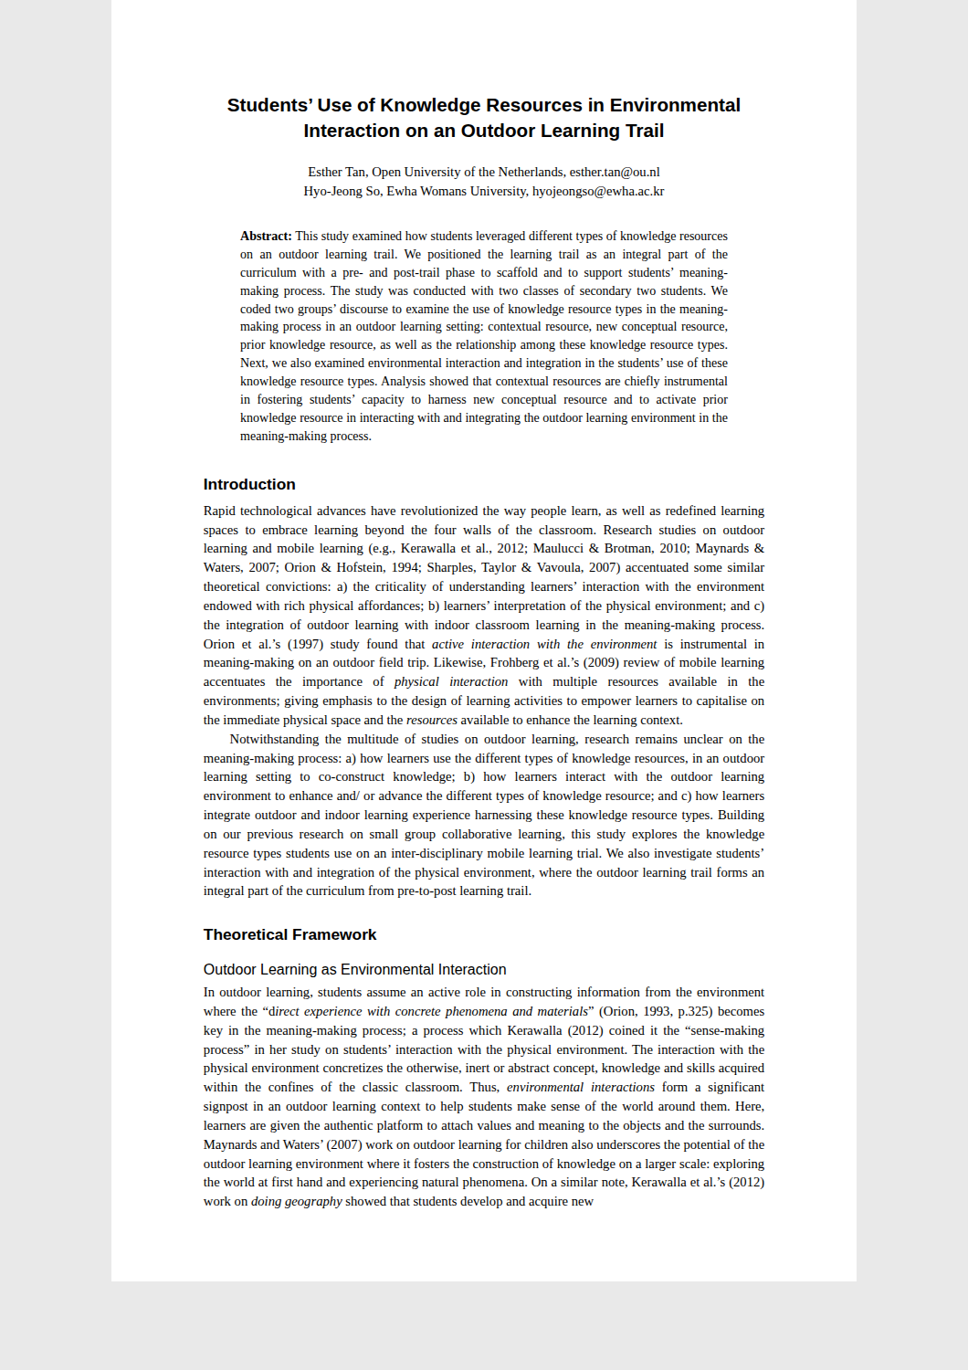Students’ Use of Knowledge Resources in Environmental
Interaction on an Outdoor Learning Trail
Esther Tan, Open University of the Netherlands, esther.tan@ou.nl
Hyo-Jeong So, Ewha Womans University, hyojeongso@ewha.ac.kr
Abstract: This study examined how students leveraged different types of knowledge resources on an outdoor learning trail. We positioned the learning trail as an integral part of the curriculum with a pre- and post-trail phase to scaffold and to support students’ meaning-making process. The study was conducted with two classes of secondary two students. We coded two groups’ discourse to examine the use of knowledge resource types in the meaning-making process in an outdoor learning setting: contextual resource, new conceptual resource, prior knowledge resource, as well as the relationship among these knowledge resource types. Next, we also examined environmental interaction and integration in the students’ use of these knowledge resource types. Analysis showed that contextual resources are chiefly instrumental in fostering students’ capacity to harness new conceptual resource and to activate prior knowledge resource in interacting with and integrating the outdoor learning environment in the meaning-making process.
Introduction
Rapid technological advances have revolutionized the way people learn, as well as redefined learning spaces to embrace learning beyond the four walls of the classroom. Research studies on outdoor learning and mobile learning (e.g., Kerawalla et al., 2012; Maulucci & Brotman, 2010; Maynards & Waters, 2007; Orion & Hofstein, 1994; Sharples, Taylor & Vavoula, 2007) accentuated some similar theoretical convictions: a) the criticality of understanding learners’ interaction with the environment endowed with rich physical affordances; b) learners’ interpretation of the physical environment; and c) the integration of outdoor learning with indoor classroom learning in the meaning-making process. Orion et al.’s (1997) study found that active interaction with the environment is instrumental in meaning-making on an outdoor field trip. Likewise, Frohberg et al.’s (2009) review of mobile learning accentuates the importance of physical interaction with multiple resources available in the environments; giving emphasis to the design of learning activities to empower learners to capitalise on the immediate physical space and the resources available to enhance the learning context.
Notwithstanding the multitude of studies on outdoor learning, research remains unclear on the meaning-making process: a) how learners use the different types of knowledge resources, in an outdoor learning setting to co-construct knowledge; b) how learners interact with the outdoor learning environment to enhance and/ or advance the different types of knowledge resource; and c) how learners integrate outdoor and indoor learning experience harnessing these knowledge resource types. Building on our previous research on small group collaborative learning, this study explores the knowledge resource types students use on an inter-disciplinary mobile learning trial. We also investigate students’ interaction with and integration of the physical environment, where the outdoor learning trail forms an integral part of the curriculum from pre-to-post learning trail.
Theoretical Framework
Outdoor Learning as Environmental Interaction
In outdoor learning, students assume an active role in constructing information from the environment where the “direct experience with concrete phenomena and materials” (Orion, 1993, p.325) becomes key in the meaning-making process; a process which Kerawalla (2012) coined it the “sense-making process” in her study on students’ interaction with the physical environment. The interaction with the physical environment concretizes the otherwise, inert or abstract concept, knowledge and skills acquired within the confines of the classic classroom. Thus, environmental interactions form a significant signpost in an outdoor learning context to help students make sense of the world around them. Here, learners are given the authentic platform to attach values and meaning to the objects and the surrounds. Maynards and Waters’ (2007) work on outdoor learning for children also underscores the potential of the outdoor learning environment where it fosters the construction of knowledge on a larger scale: exploring the world at first hand and experiencing natural phenomena. On a similar note, Kerawalla et al.’s (2012) work on doing geography showed that students develop and acquire new